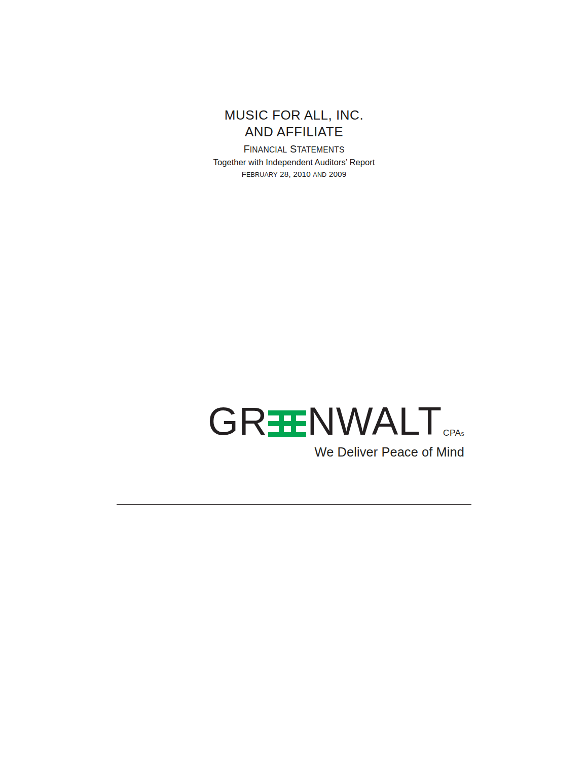MUSIC FOR ALL, INC. AND AFFILIATE
FINANCIAL STATEMENTS
Together with Independent Auditors’ Report
FEBRUARY 28, 2010 AND 2009
GR NWALT CPAs
We Deliver Peace of Mind